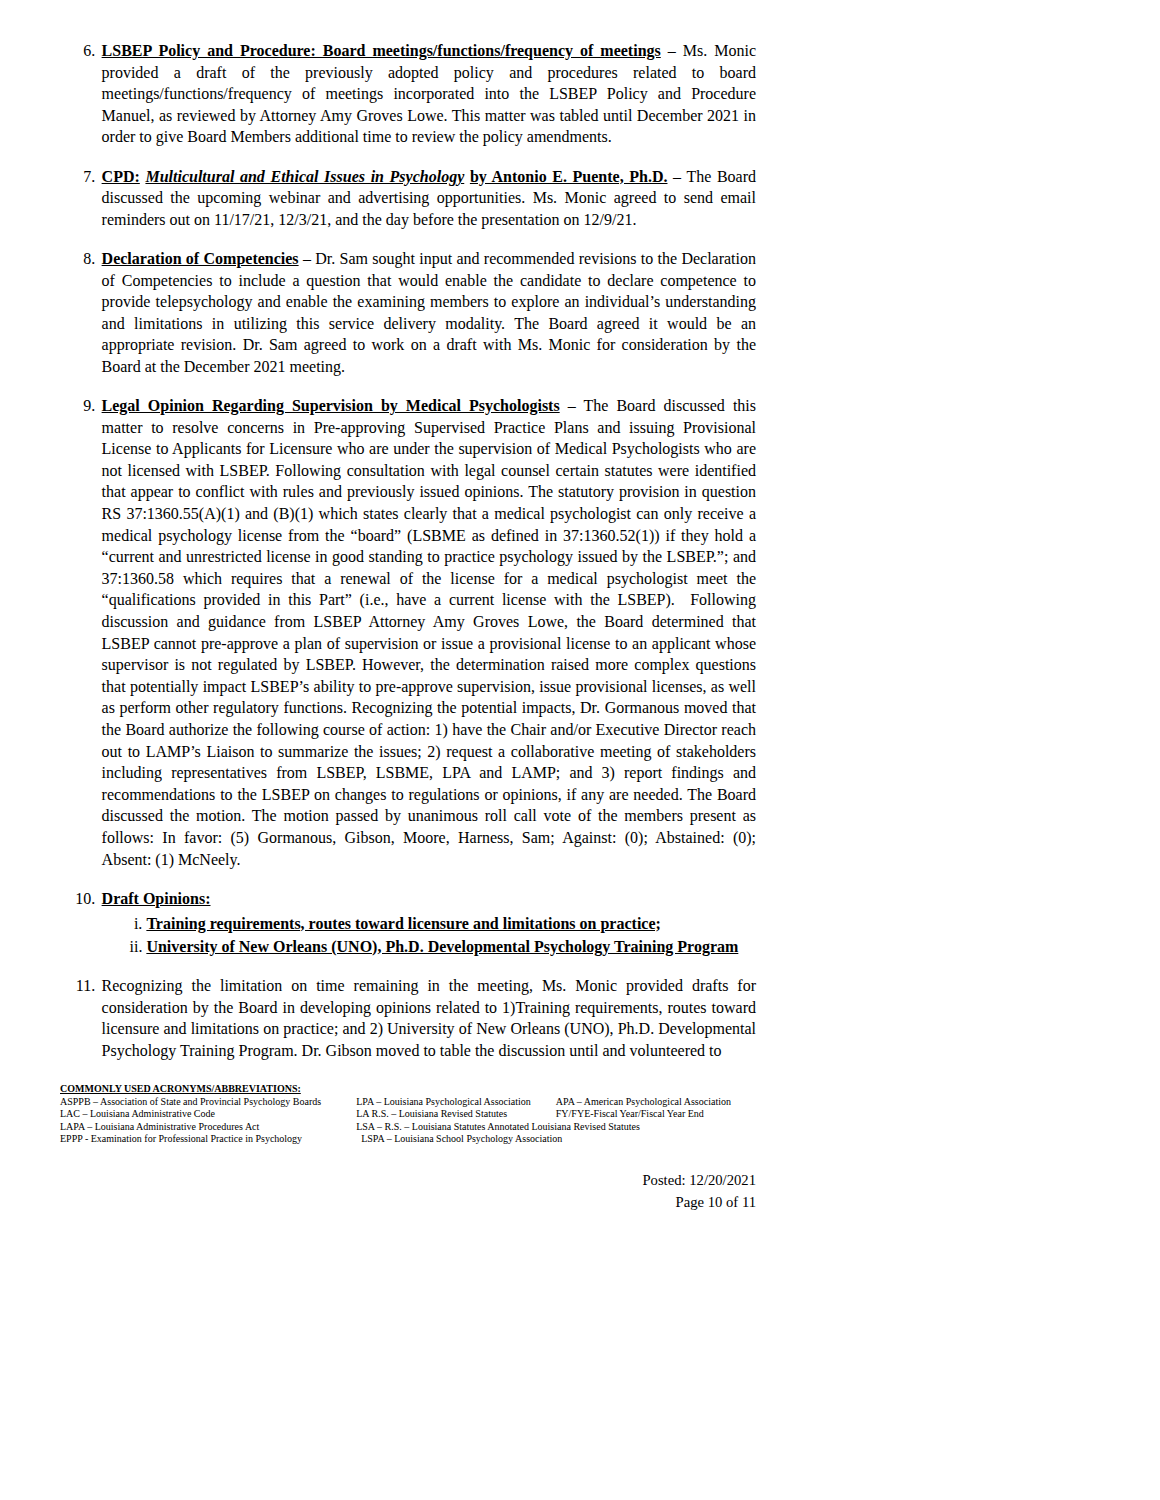6. LSBEP Policy and Procedure: Board meetings/functions/frequency of meetings – Ms. Monic provided a draft of the previously adopted policy and procedures related to board meetings/functions/frequency of meetings incorporated into the LSBEP Policy and Procedure Manuel, as reviewed by Attorney Amy Groves Lowe. This matter was tabled until December 2021 in order to give Board Members additional time to review the policy amendments.
7. CPD: Multicultural and Ethical Issues in Psychology by Antonio E. Puente, Ph.D. – The Board discussed the upcoming webinar and advertising opportunities. Ms. Monic agreed to send email reminders out on 11/17/21, 12/3/21, and the day before the presentation on 12/9/21.
8. Declaration of Competencies – Dr. Sam sought input and recommended revisions to the Declaration of Competencies to include a question that would enable the candidate to declare competence to provide telepsychology and enable the examining members to explore an individual’s understanding and limitations in utilizing this service delivery modality. The Board agreed it would be an appropriate revision. Dr. Sam agreed to work on a draft with Ms. Monic for consideration by the Board at the December 2021 meeting.
9. Legal Opinion Regarding Supervision by Medical Psychologists – The Board discussed this matter to resolve concerns in Pre-approving Supervised Practice Plans and issuing Provisional License to Applicants for Licensure who are under the supervision of Medical Psychologists who are not licensed with LSBEP. Following consultation with legal counsel certain statutes were identified that appear to conflict with rules and previously issued opinions. The statutory provision in question RS 37:1360.55(A)(1) and (B)(1) which states clearly that a medical psychologist can only receive a medical psychology license from the “board” (LSBME as defined in 37:1360.52(1)) if they hold a “current and unrestricted license in good standing to practice psychology issued by the LSBEP.”; and 37:1360.58 which requires that a renewal of the license for a medical psychologist meet the “qualifications provided in this Part” (i.e., have a current license with the LSBEP). Following discussion and guidance from LSBEP Attorney Amy Groves Lowe, the Board determined that LSBEP cannot pre-approve a plan of supervision or issue a provisional license to an applicant whose supervisor is not regulated by LSBEP. However, the determination raised more complex questions that potentially impact LSBEP’s ability to pre-approve supervision, issue provisional licenses, as well as perform other regulatory functions. Recognizing the potential impacts, Dr. Gormanous moved that the Board authorize the following course of action: 1) have the Chair and/or Executive Director reach out to LAMP’s Liaison to summarize the issues; 2) request a collaborative meeting of stakeholders including representatives from LSBEP, LSBME, LPA and LAMP; and 3) report findings and recommendations to the LSBEP on changes to regulations or opinions, if any are needed. The Board discussed the motion. The motion passed by unanimous roll call vote of the members present as follows: In favor: (5) Gormanous, Gibson, Moore, Harness, Sam; Against: (0); Abstained: (0); Absent: (1) McNeely.
10. Draft Opinions:
Training requirements, routes toward licensure and limitations on practice;
University of New Orleans (UNO), Ph.D. Developmental Psychology Training Program
11. Recognizing the limitation on time remaining in the meeting, Ms. Monic provided drafts for consideration by the Board in developing opinions related to 1)Training requirements, routes toward licensure and limitations on practice; and 2) University of New Orleans (UNO), Ph.D. Developmental Psychology Training Program. Dr. Gibson moved to table the discussion until and volunteered to
COMMONLY USED ACRONYMS/ABBREVIATIONS:
| ASPPB – Association of State and Provincial Psychology Boards | LPA – Louisiana Psychological Association | APA – American Psychological Association |
| LAC – Louisiana Administrative Code | LA R.S. – Louisiana Revised Statutes | FY/FYE-Fiscal Year/Fiscal Year End |
| LAPA – Louisiana Administrative Procedures Act | LSA – R.S. – Louisiana Statutes Annotated Louisiana Revised Statutes |
| EPPP - Examination for Professional Practice in Psychology | LSPA – Louisiana School Psychology Association |
Posted: 12/20/2021
Page 10 of 11